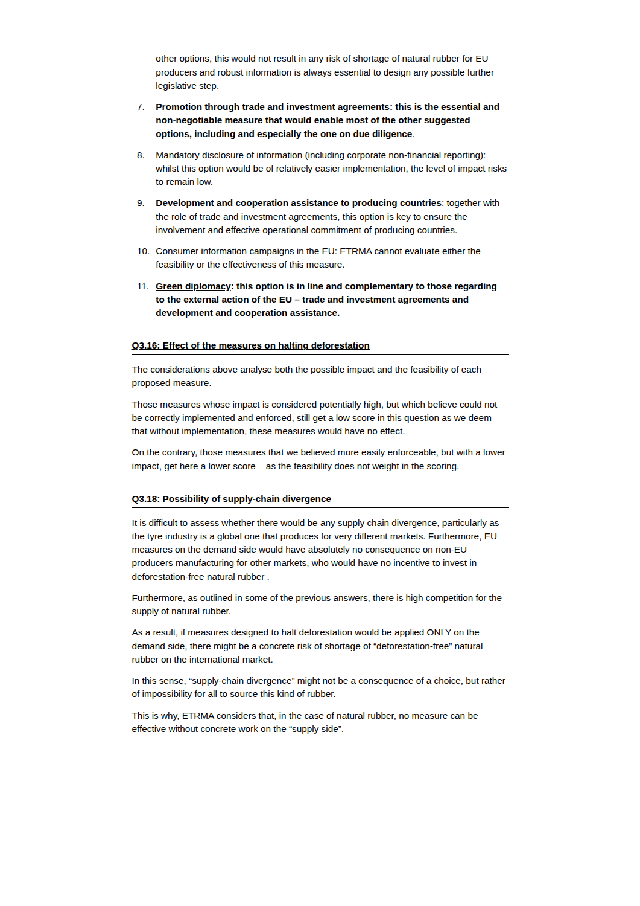other options, this would not result in any risk of shortage of natural rubber for EU producers and robust information is always essential to design any possible further legislative step.
Promotion through trade and investment agreements: this is the essential and non-negotiable measure that would enable most of the other suggested options, including and especially the one on due diligence.
Mandatory disclosure of information (including corporate non-financial reporting): whilst this option would be of relatively easier implementation, the level of impact risks to remain low.
Development and cooperation assistance to producing countries: together with the role of trade and investment agreements, this option is key to ensure the involvement and effective operational commitment of producing countries.
Consumer information campaigns in the EU: ETRMA cannot evaluate either the feasibility or the effectiveness of this measure.
Green diplomacy: this option is in line and complementary to those regarding to the external action of the EU – trade and investment agreements and development and cooperation assistance.
Q3.16: Effect of the measures on halting deforestation
The considerations above analyse both the possible impact and the feasibility of each proposed measure.
Those measures whose impact is considered potentially high, but which believe could not be correctly implemented and enforced, still get a low score in this question as we deem that without implementation, these measures would have no effect.
On the contrary, those measures that we believed more easily enforceable, but with a lower impact, get here a lower score – as the feasibility does not weight in the scoring.
Q3.18: Possibility of supply-chain divergence
It is difficult to assess whether there would be any supply chain divergence, particularly as the tyre industry is a global one that produces for very different markets. Furthermore, EU measures on the demand side would have absolutely no consequence on non-EU producers manufacturing for other markets, who would have no incentive to invest in deforestation-free natural rubber .
Furthermore, as outlined in some of the previous answers, there is high competition for the supply of natural rubber.
As a result, if measures designed to halt deforestation would be applied ONLY on the demand side, there might be a concrete risk of shortage of “deforestation-free” natural rubber on the international market.
In this sense, “supply-chain divergence” might not be a consequence of a choice, but rather of impossibility for all to source this kind of rubber.
This is why, ETRMA considers that, in the case of natural rubber, no measure can be effective without concrete work on the “supply side”.